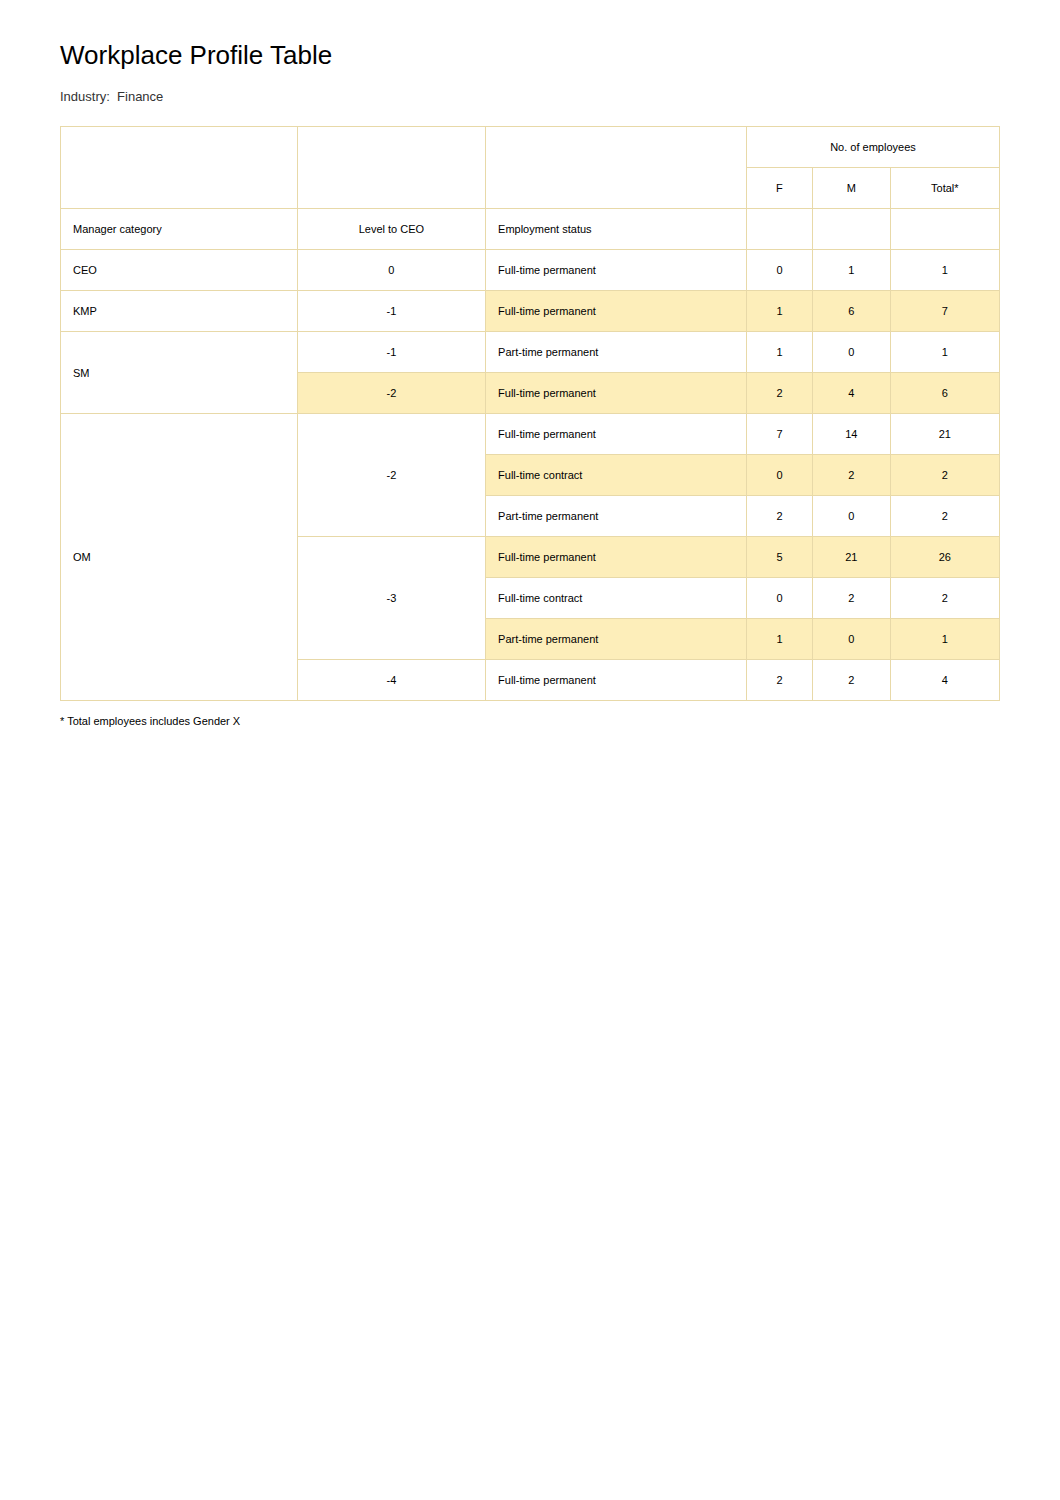Workplace Profile Table
Industry: Finance
| | | | No. of employees |
| --- | --- | --- | --- |
| F | M | Total* |
| Manager category | Level to CEO | Employment status | | | |
| CEO | 0 | Full-time permanent | 0 | 1 | 1 |
| KMP | -1 | Full-time permanent | 1 | 6 | 7 |
| SM | -1 | Part-time permanent | 1 | 0 | 1 |
| -2 | Full-time permanent | 2 | 4 | 6 |
| OM | -2 | Full-time permanent | 7 | 14 | 21 |
| Full-time contract | 0 | 2 | 2 |
| Part-time permanent | 2 | 0 | 2 |
| -3 | Full-time permanent | 5 | 21 | 26 |
| Full-time contract | 0 | 2 | 2 |
| Part-time permanent | 1 | 0 | 1 |
| -4 | Full-time permanent | 2 | 2 | 4 |
* Total employees includes Gender X